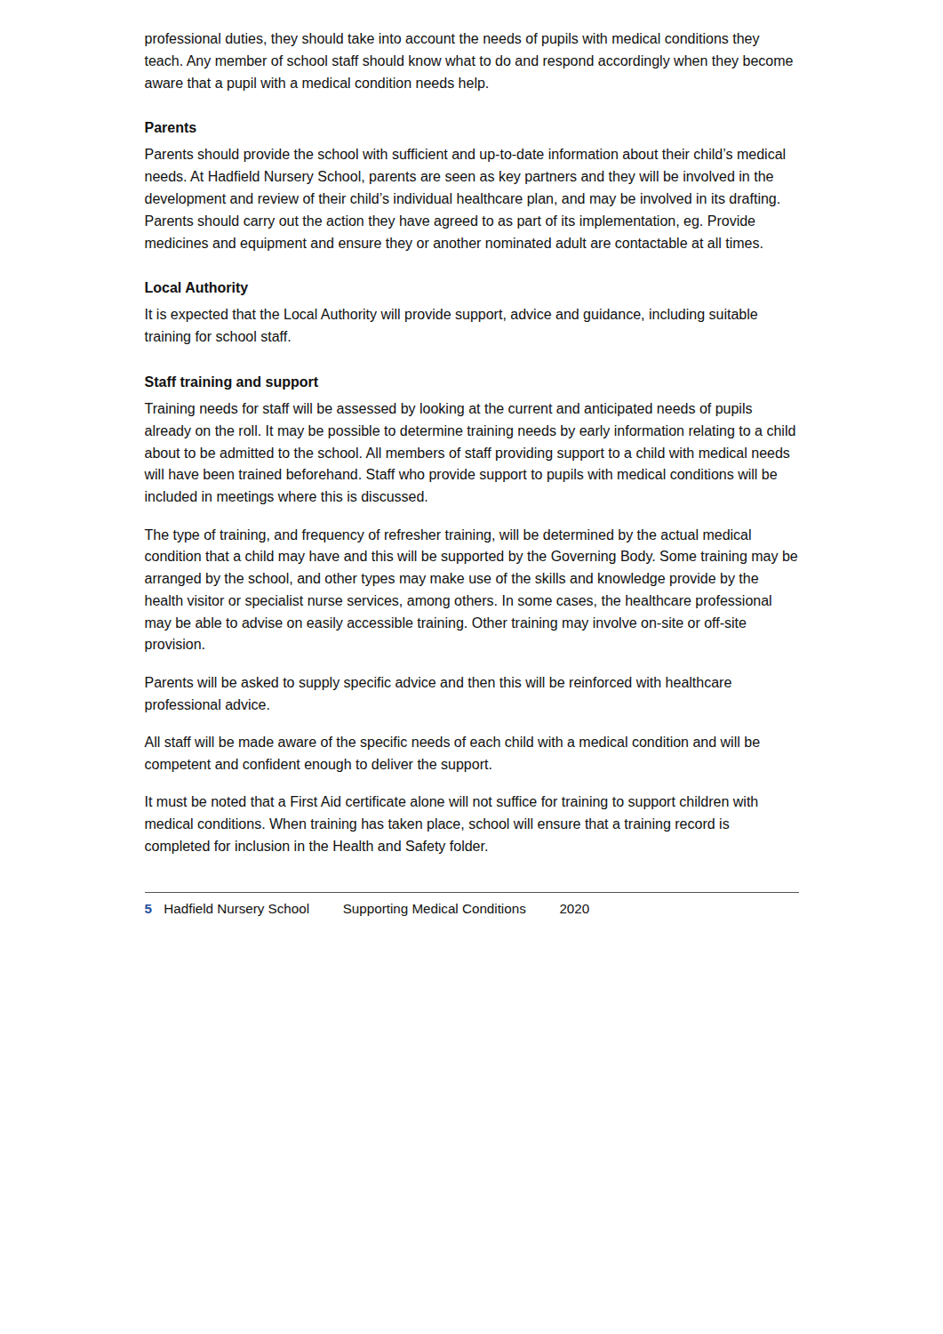professional duties, they should take into account the needs of pupils with medical conditions they teach. Any member of school staff should know what to do and respond accordingly when they become aware that a pupil with a medical condition needs help.
Parents
Parents should provide the school with sufficient and up-to-date information about their child’s medical needs. At Hadfield Nursery School, parents are seen as key partners and they will be involved in the development and review of their child’s individual healthcare plan, and may be involved in its drafting.
Parents should carry out the action they have agreed to as part of its implementation, eg. Provide medicines and equipment and ensure they or another nominated adult are contactable at all times.
Local Authority
It is expected that the Local Authority will provide support, advice and guidance, including suitable training for school staff.
Staff training and support
Training needs for staff will be assessed by looking at the current and anticipated needs of pupils already on the roll. It may be possible to determine training needs by early information relating to a child about to be admitted to the school. All members of staff providing support to a child with medical needs will have been trained beforehand. Staff who provide support to pupils with medical conditions will be included in meetings where this is discussed.
The type of training, and frequency of refresher training, will be determined by the actual medical condition that a child may have and this will be supported by the Governing Body. Some training may be arranged by the school, and other types may make use of the skills and knowledge provide by the health visitor or specialist nurse services, among others. In some cases, the healthcare professional may be able to advise on easily accessible training. Other training may involve on-site or off-site provision.
Parents will be asked to supply specific advice and then this will be reinforced with healthcare professional advice.
All staff will be made aware of the specific needs of each child with a medical condition and will be competent and confident enough to deliver the support.
It must be noted that a First Aid certificate alone will not suffice for training to support children with medical conditions. When training has taken place, school will ensure that a training record is completed for inclusion in the Health and Safety folder.
5 Hadfield Nursery School Supporting Medical Conditions 2020